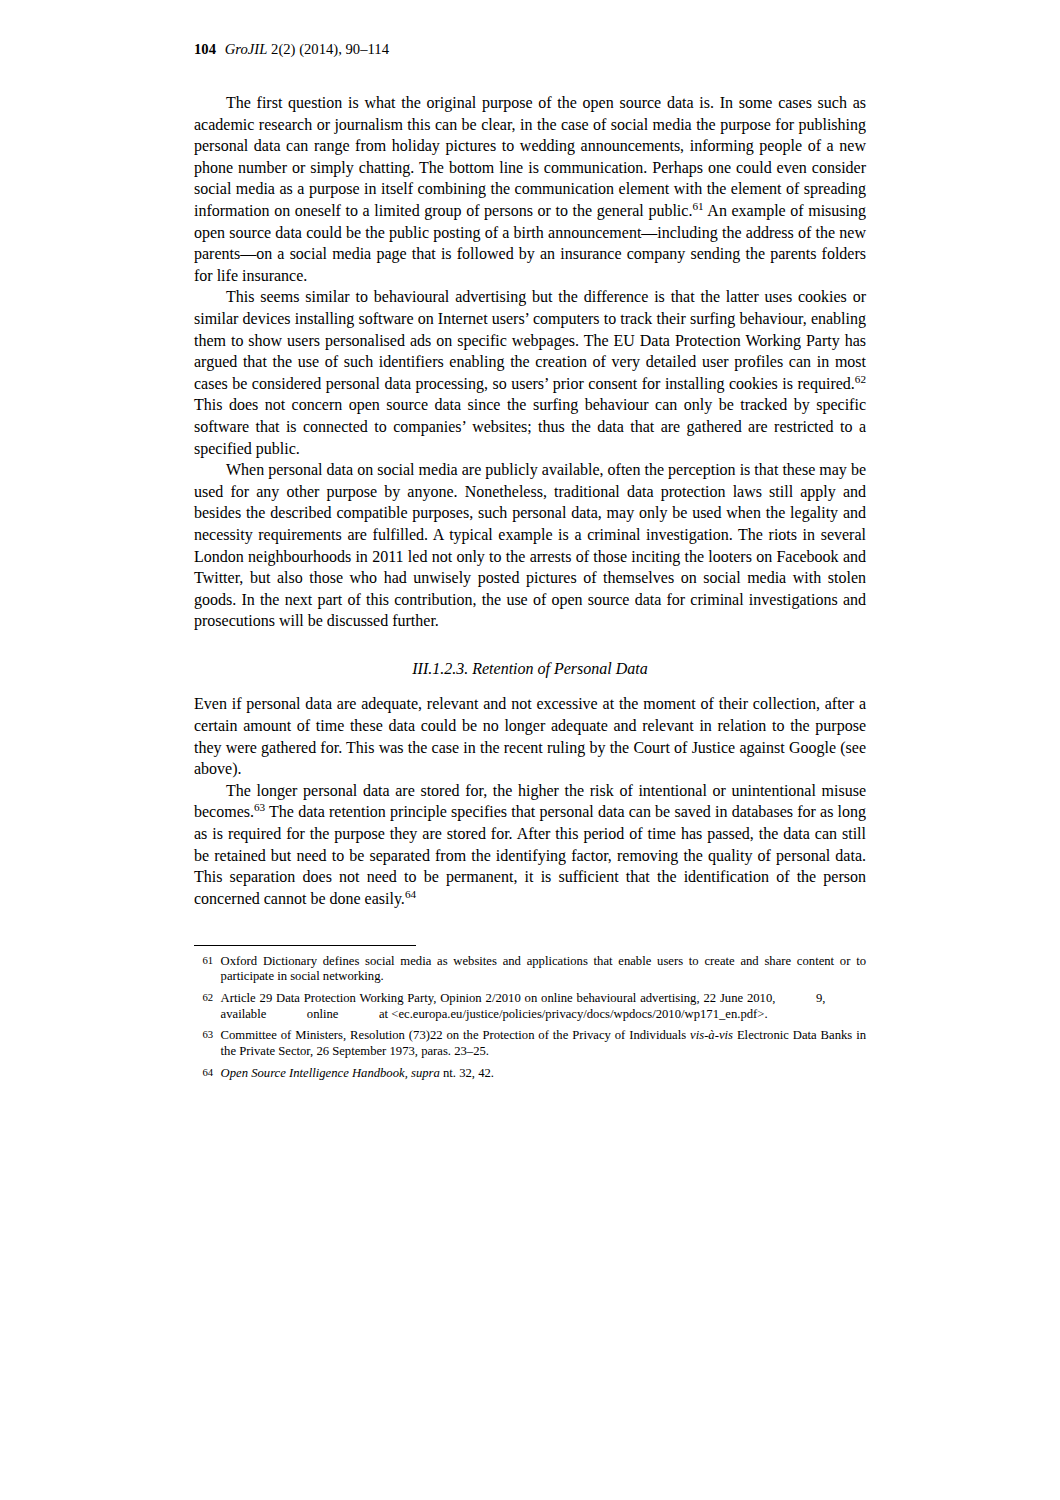104 GroJIL 2(2) (2014), 90–114
The first question is what the original purpose of the open source data is. In some cases such as academic research or journalism this can be clear, in the case of social media the purpose for publishing personal data can range from holiday pictures to wedding announcements, informing people of a new phone number or simply chatting. The bottom line is communication. Perhaps one could even consider social media as a purpose in itself combining the communication element with the element of spreading information on oneself to a limited group of persons or to the general public.61 An example of misusing open source data could be the public posting of a birth announcement—including the address of the new parents—on a social media page that is followed by an insurance company sending the parents folders for life insurance.
This seems similar to behavioural advertising but the difference is that the latter uses cookies or similar devices installing software on Internet users’ computers to track their surfing behaviour, enabling them to show users personalised ads on specific webpages. The EU Data Protection Working Party has argued that the use of such identifiers enabling the creation of very detailed user profiles can in most cases be considered personal data processing, so users’ prior consent for installing cookies is required.62 This does not concern open source data since the surfing behaviour can only be tracked by specific software that is connected to companies’ websites; thus the data that are gathered are restricted to a specified public.
When personal data on social media are publicly available, often the perception is that these may be used for any other purpose by anyone. Nonetheless, traditional data protection laws still apply and besides the described compatible purposes, such personal data, may only be used when the legality and necessity requirements are fulfilled. A typical example is a criminal investigation. The riots in several London neighbourhoods in 2011 led not only to the arrests of those inciting the looters on Facebook and Twitter, but also those who had unwisely posted pictures of themselves on social media with stolen goods. In the next part of this contribution, the use of open source data for criminal investigations and prosecutions will be discussed further.
III.1.2.3. Retention of Personal Data
Even if personal data are adequate, relevant and not excessive at the moment of their collection, after a certain amount of time these data could be no longer adequate and relevant in relation to the purpose they were gathered for. This was the case in the recent ruling by the Court of Justice against Google (see above).
The longer personal data are stored for, the higher the risk of intentional or unintentional misuse becomes.63 The data retention principle specifies that personal data can be saved in databases for as long as is required for the purpose they are stored for. After this period of time has passed, the data can still be retained but need to be separated from the identifying factor, removing the quality of personal data. This separation does not need to be permanent, it is sufficient that the identification of the person concerned cannot be done easily.64
61 Oxford Dictionary defines social media as websites and applications that enable users to create and share content or to participate in social networking.
62 Article 29 Data Protection Working Party, Opinion 2/2010 on online behavioural advertising, 22 June 2010, 9, available online at <ec.europa.eu/justice/policies/privacy/docs/wpdocs/2010/wp171_en.pdf>.
63 Committee of Ministers, Resolution (73)22 on the Protection of the Privacy of Individuals vis-à-vis Electronic Data Banks in the Private Sector, 26 September 1973, paras. 23–25.
64 Open Source Intelligence Handbook, supra nt. 32, 42.